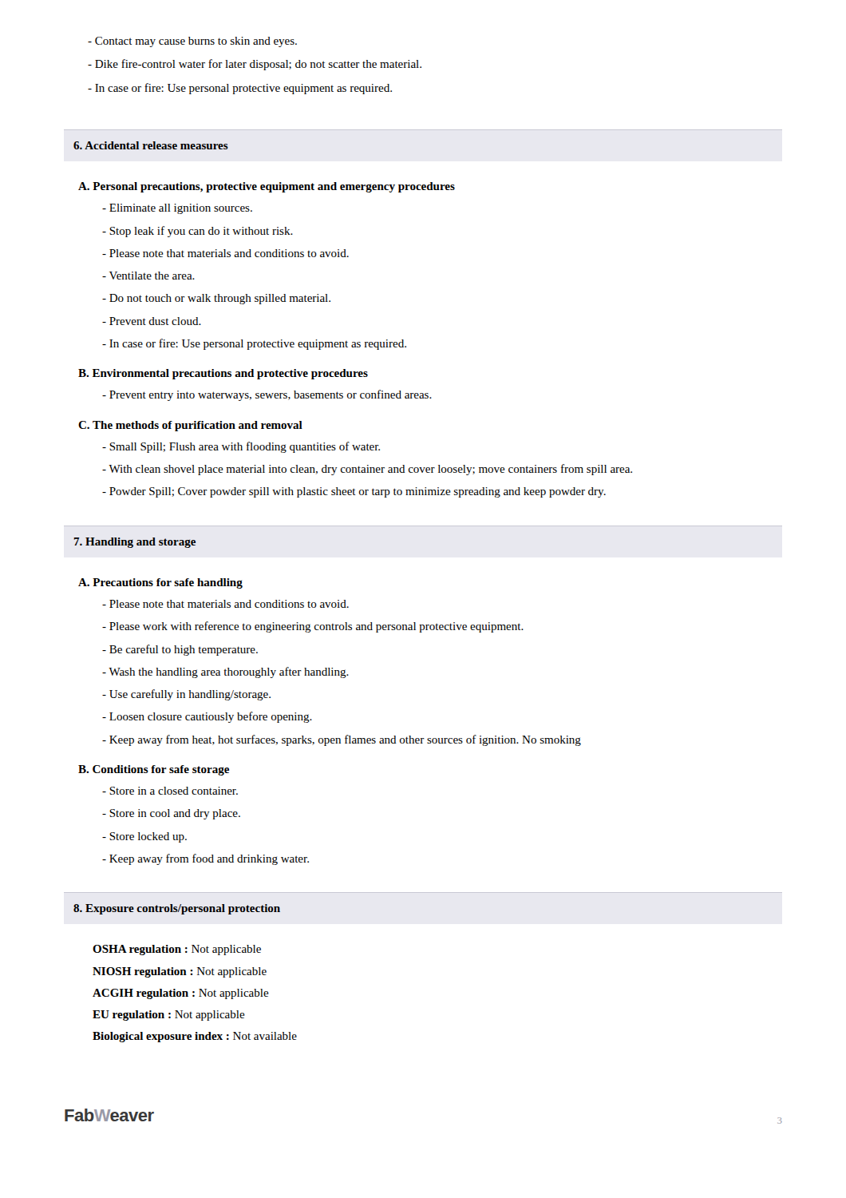- Contact may cause burns to skin and eyes.
- Dike fire-control water for later disposal; do not scatter the material.
- In case or fire: Use personal protective equipment as required.
6. Accidental release measures
A. Personal precautions, protective equipment and emergency procedures
- Eliminate all ignition sources.
- Stop leak if you can do it without risk.
- Please note that materials and conditions to avoid.
- Ventilate the area.
- Do not touch or walk through spilled material.
- Prevent dust cloud.
- In case or fire: Use personal protective equipment as required.
B. Environmental precautions and protective procedures
- Prevent entry into waterways, sewers, basements or confined areas.
C. The methods of purification and removal
- Small Spill; Flush area with flooding quantities of water.
- With clean shovel place material into clean, dry container and cover loosely; move containers from spill area.
- Powder Spill; Cover powder spill with plastic sheet or tarp to minimize spreading and keep powder dry.
7. Handling and storage
A. Precautions for safe handling
- Please note that materials and conditions to avoid.
- Please work with reference to engineering controls and personal protective equipment.
- Be careful to high temperature.
- Wash the handling area thoroughly after handling.
- Use carefully in handling/storage.
- Loosen closure cautiously before opening.
- Keep away from heat, hot surfaces, sparks, open flames and other sources of ignition. No smoking
B. Conditions for safe storage
- Store in a closed container.
- Store in cool and dry place.
- Store locked up.
- Keep away from food and drinking water.
8. Exposure controls/personal protection
OSHA regulation : Not applicable
NIOSH regulation : Not applicable
ACGIH regulation : Not applicable
EU regulation : Not applicable
Biological exposure index : Not available
Fab Weaver
3